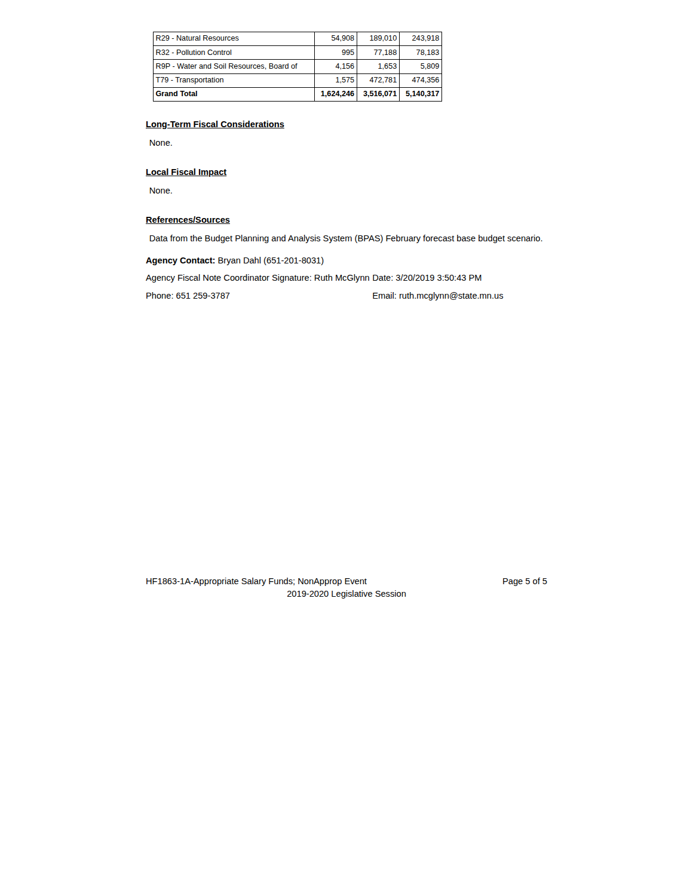| R29 - Natural Resources | 54,908 | 189,010 | 243,918 |
| R32 - Pollution Control | 995 | 77,188 | 78,183 |
| R9P - Water and Soil Resources, Board of | 4,156 | 1,653 | 5,809 |
| T79 - Transportation | 1,575 | 472,781 | 474,356 |
| Grand Total | 1,624,246 | 3,516,071 | 5,140,317 |
Long-Term Fiscal Considerations
None.
Local Fiscal Impact
None.
References/Sources
Data from the Budget Planning and Analysis System (BPAS) February forecast base budget scenario.
Agency Contact: Bryan Dahl (651-201-8031)
Agency Fiscal Note Coordinator Signature: Ruth McGlynn
Date: 3/20/2019 3:50:43 PM
Phone: 651 259-3787
Email: ruth.mcglynn@state.mn.us
HF1863-1A-Appropriate Salary Funds; NonApprop Event
Page 5 of 5
2019-2020 Legislative Session